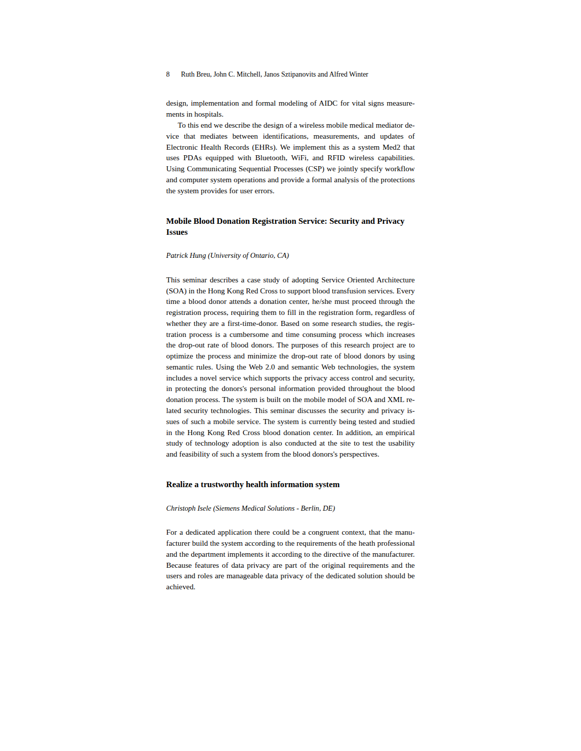8 Ruth Breu, John C. Mitchell, Janos Sztipanovits and Alfred Winter
design, implementation and formal modeling of AIDC for vital signs measurements in hospitals.
To this end we describe the design of a wireless mobile medical mediator device that mediates between identifications, measurements, and updates of Electronic Health Records (EHRs). We implement this as a system Med2 that uses PDAs equipped with Bluetooth, WiFi, and RFID wireless capabilities. Using Communicating Sequential Processes (CSP) we jointly specify workflow and computer system operations and provide a formal analysis of the protections the system provides for user errors.
Mobile Blood Donation Registration Service: Security and Privacy Issues
Patrick Hung (University of Ontario, CA)
This seminar describes a case study of adopting Service Oriented Architecture (SOA) in the Hong Kong Red Cross to support blood transfusion services. Every time a blood donor attends a donation center, he/she must proceed through the registration process, requiring them to fill in the registration form, regardless of whether they are a first-time-donor. Based on some research studies, the registration process is a cumbersome and time consuming process which increases the drop-out rate of blood donors. The purposes of this research project are to optimize the process and minimize the drop-out rate of blood donors by using semantic rules. Using the Web 2.0 and semantic Web technologies, the system includes a novel service which supports the privacy access control and security, in protecting the donors's personal information provided throughout the blood donation process. The system is built on the mobile model of SOA and XML related security technologies. This seminar discusses the security and privacy issues of such a mobile service. The system is currently being tested and studied in the Hong Kong Red Cross blood donation center. In addition, an empirical study of technology adoption is also conducted at the site to test the usability and feasibility of such a system from the blood donors's perspectives.
Realize a trustworthy health information system
Christoph Isele (Siemens Medical Solutions - Berlin, DE)
For a dedicated application there could be a congruent context, that the manufacturer build the system according to the requirements of the heath professional and the department implements it according to the directive of the manufacturer. Because features of data privacy are part of the original requirements and the users and roles are manageable data privacy of the dedicated solution should be achieved.